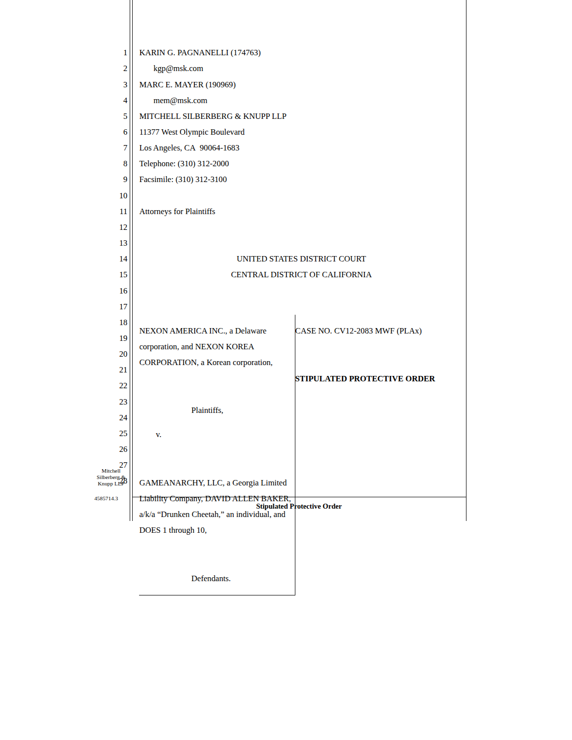1
2
3
4
5
6
7
8
9
10
11
12
13
14
15
16
17
18
19
20
21
22
23
24
25
26
27
28
KARIN G. PAGNANELLI (174763)
kgp@msk.com
MARC E. MAYER (190969)
mem@msk.com
MITCHELL SILBERBERG & KNUPP LLP
11377 West Olympic Boulevard
Los Angeles, CA 90064-1683
Telephone: (310) 312-2000
Facsimile: (310) 312-3100
Attorneys for Plaintiffs
UNITED STATES DISTRICT COURT
CENTRAL DISTRICT OF CALIFORNIA
| NEXON AMERICA INC., a Delaware corporation, and NEXON KOREA CORPORATION, a Korean corporation, Plaintiffs, v. GAMEANARCHY, LLC, a Georgia Limited Liability Company, DAVID ALLEN BAKER, a/k/a “Drunken Cheetah,” an individual, and DOES 1 through 10, Defendants. | CASE NO. CV12-2083 MWF (PLAx) STIPULATED PROTECTIVE ORDER |
Mitchell
Silberberg &
Knupp LLP
4585714.3
Stipulated Protective Order